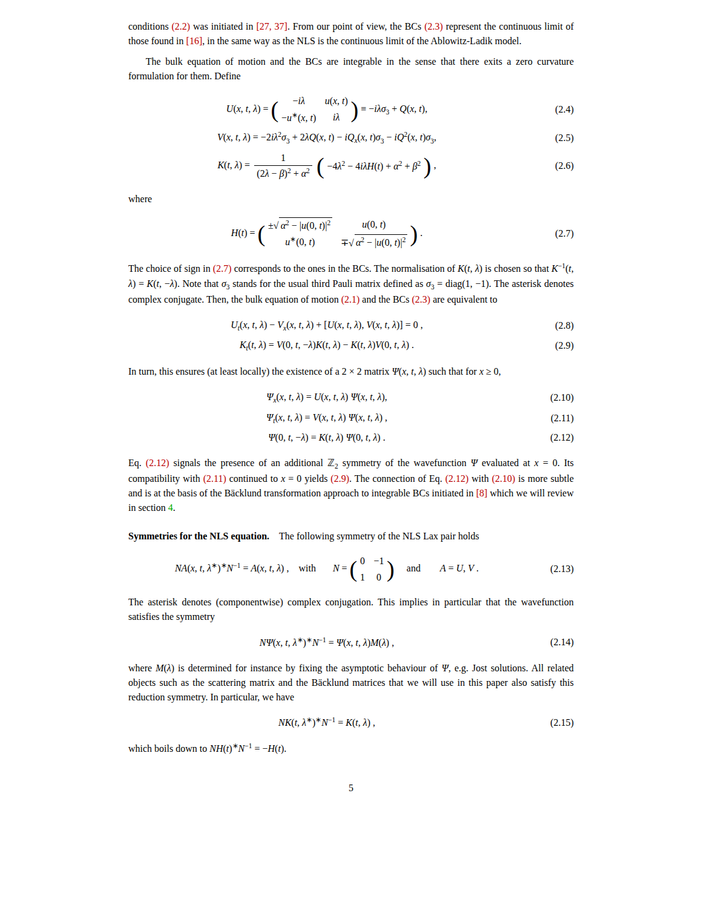conditions (2.2) was initiated in [27, 37]. From our point of view, the BCs (2.3) represent the continuous limit of those found in [16], in the same way as the NLS is the continuous limit of the Ablowitz-Ladik model.
The bulk equation of motion and the BCs are integrable in the sense that there exits a zero curvature formulation for them. Define
U(x, t, λ) = −iλ u(x, t) −u∗(x, t) iλ ≡ −iλσ3 + Q(x, t),
(2.4)
V(x, t, λ) = −2iλ2σ3 + 2λQ(x, t) − iQx(x, t)σ3 − iQ2(x, t)σ3,
(2.5)
K(t, λ) = 1(2λ − β)2 + α2 −4λ2 − 4iλH(t) + α2 + β2 ,
(2.6)
where
H(t) = ±√α2 − |u(0, t)|2 u(0, t) u∗(0, t)∓√α2 − |u(0, t)|2 .
(2.7)
The choice of sign in (2.7) corresponds to the ones in the BCs. The normalisation of K(t, λ) is chosen so that K−1(t, λ) = K(t, −λ). Note that σ3 stands for the usual third Pauli matrix defined as σ3 = diag(1, −1). The asterisk denotes complex conjugate. Then, the bulk equation of motion (2.1) and the BCs (2.3) are equivalent to
Ut(x, t, λ) − Vx(x, t, λ) + [U(x, t, λ), V(x, t, λ)] = 0 ,
(2.8)
Kt(t, λ) = V(0, t, −λ)K(t, λ) − K(t, λ)V(0, t, λ) .
(2.9)
In turn, this ensures (at least locally) the existence of a 2 × 2 matrix Ψ(x, t, λ) such that for x ≥ 0,
Ψx(x, t, λ) = U(x, t, λ) Ψ(x, t, λ),
(2.10)
Ψt(x, t, λ) = V(x, t, λ) Ψ(x, t, λ) ,
(2.11)
Ψ(0, t, −λ) = K(t, λ) Ψ(0, t, λ) .
(2.12)
Eq. (2.12) signals the presence of an additional ℤ2 symmetry of the wavefunction Ψ evaluated at x = 0. Its compatibility with (2.11) continued to x = 0 yields (2.9). The connection of Eq. (2.12) with (2.10) is more subtle and is at the basis of the Bäcklund transformation approach to integrable BCs initiated in [8] which we will review in section 4.
Symmetries for the NLS equation. The following symmetry of the NLS Lax pair holds
NA(x, t, λ∗)∗N−1 = A(x, t, λ) , with N = 0−1 10 and A = U, V .
(2.13)
The asterisk denotes (componentwise) complex conjugation. This implies in particular that the wavefunction satisfies the symmetry
NΨ(x, t, λ∗)∗N−1 = Ψ(x, t, λ)M(λ) ,
(2.14)
where M(λ) is determined for instance by fixing the asymptotic behaviour of Ψ, e.g. Jost solutions. All related objects such as the scattering matrix and the Bäcklund matrices that we will use in this paper also satisfy this reduction symmetry. In particular, we have
NK(t, λ∗)∗N−1 = K(t, λ) ,
(2.15)
which boils down to NH(t)∗N−1 = −H(t).
5